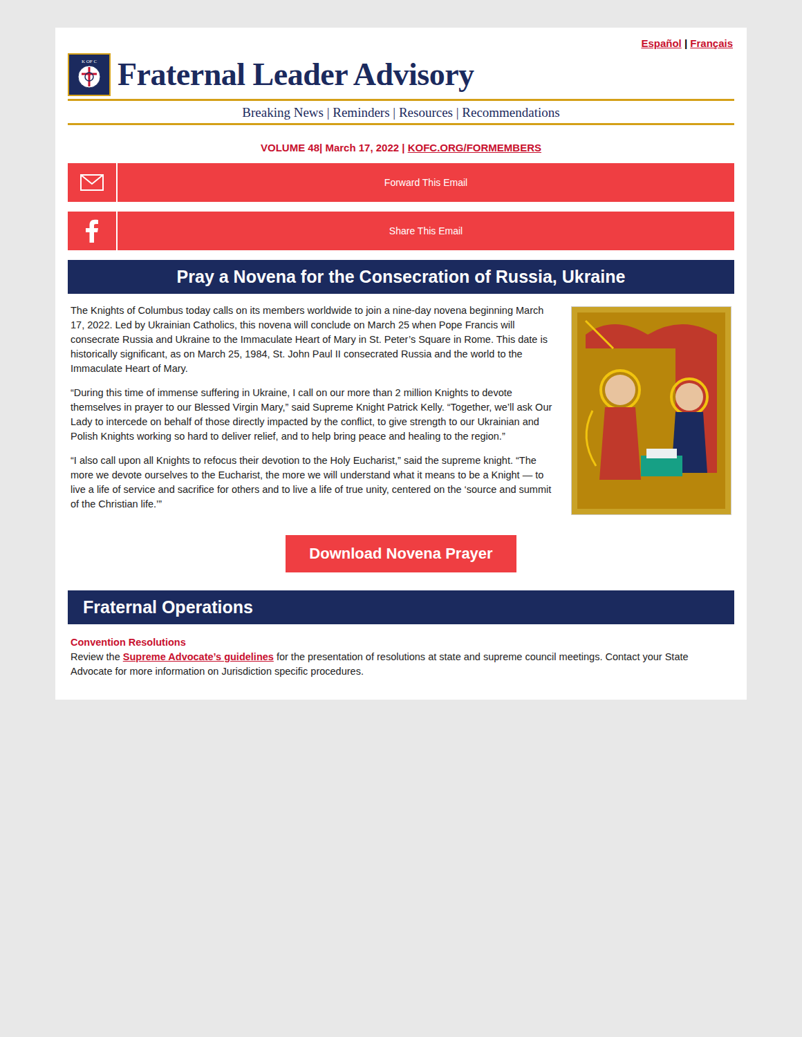Español | Français
K OF C
Fraternal Leader Advisory
Breaking News | Reminders | Resources | Recommendations
VOLUME 48| March 17, 2022 | KOFC.ORG/FORMEMBERS
Forward This Email
Share This Email
Pray a Novena for the Consecration of Russia, Ukraine
The Knights of Columbus today calls on its members worldwide to join a nine-day novena beginning March 17, 2022. Led by Ukrainian Catholics, this novena will conclude on March 25 when Pope Francis will consecrate Russia and Ukraine to the Immaculate Heart of Mary in St. Peter’s Square in Rome. This date is historically significant, as on March 25, 1984, St. John Paul II consecrated Russia and the world to the Immaculate Heart of Mary.
“During this time of immense suffering in Ukraine, I call on our more than 2 million Knights to devote themselves in prayer to our Blessed Virgin Mary,” said Supreme Knight Patrick Kelly. “Together, we’ll ask Our Lady to intercede on behalf of those directly impacted by the conflict, to give strength to our Ukrainian and Polish Knights working so hard to deliver relief, and to help bring peace and healing to the region.”
“I also call upon all Knights to refocus their devotion to the Holy Eucharist,” said the supreme knight. “The more we devote ourselves to the Eucharist, the more we will understand what it means to be a Knight — to live a life of service and sacrifice for others and to live a life of true unity, centered on the ‘source and summit of the Christian life.’”
Download Novena Prayer
Fraternal Operations
Convention Resolutions
Review the Supreme Advocate’s guidelines for the presentation of resolutions at state and supreme council meetings. Contact your State Advocate for more information on Jurisdiction specific procedures.